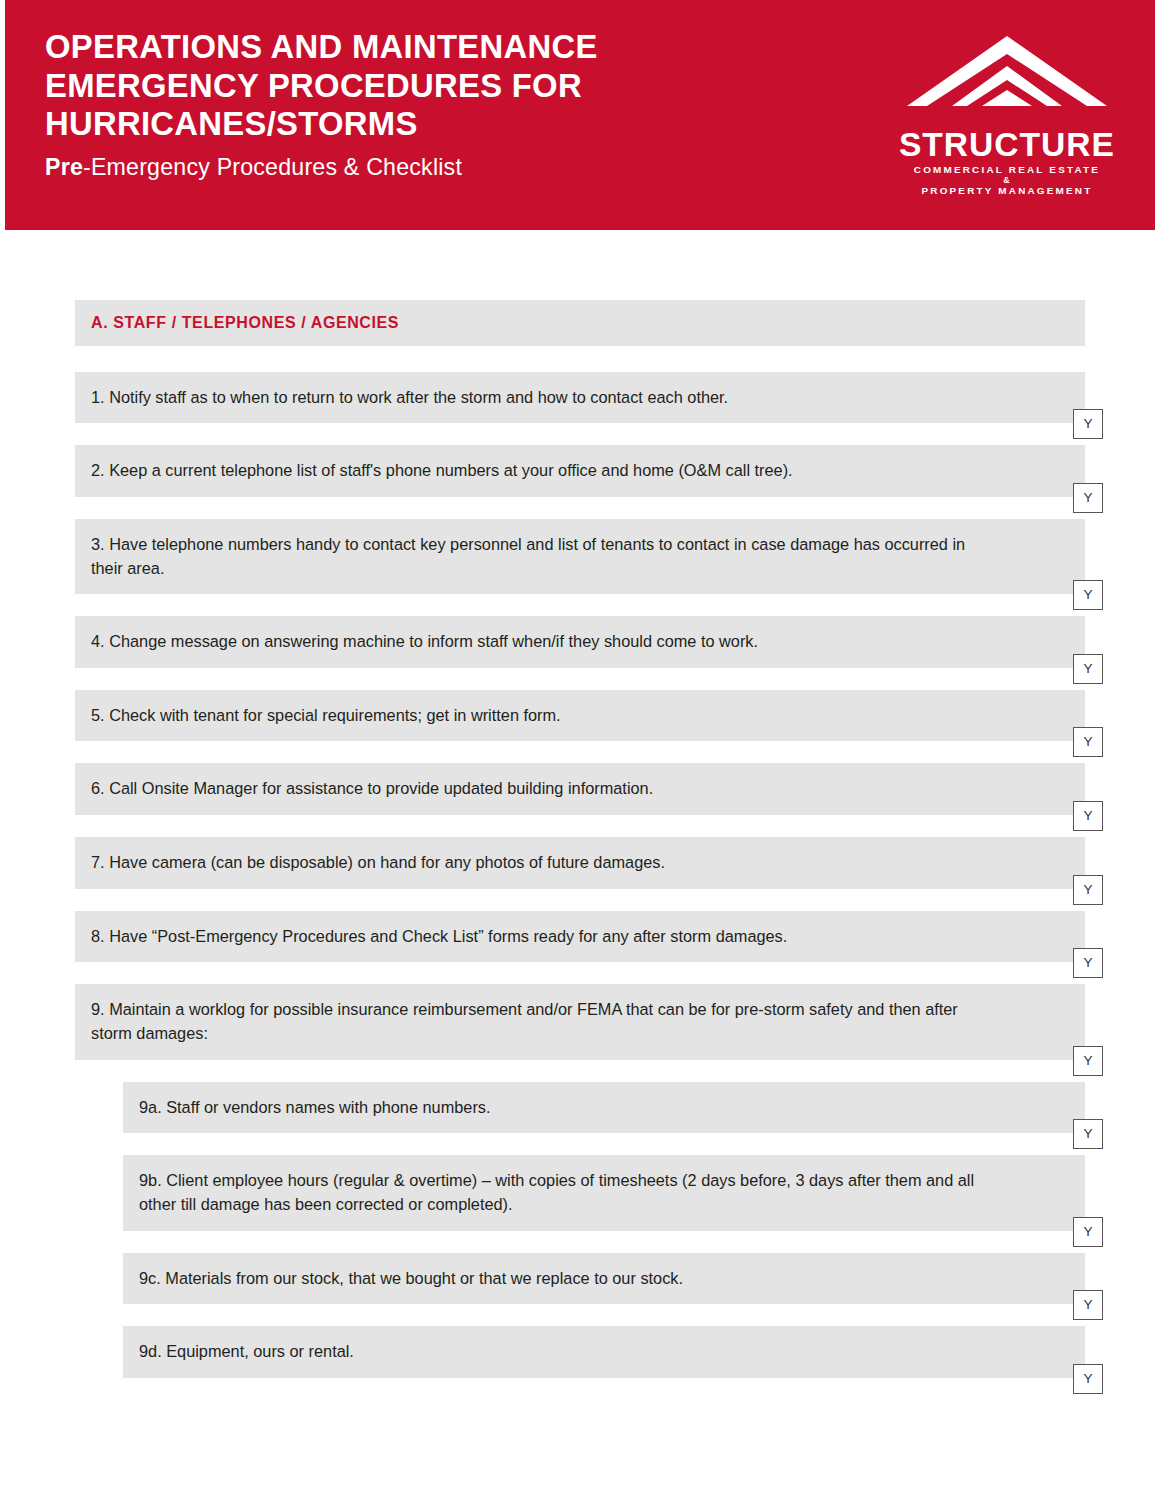Operations and Maintenance
Emergency Procedures for
Hurricanes/Storms
Pre-Emergency Procedures & Checklist
STRUCTURE
COMMERCIAL REAL ESTATE
&
PROPERTY MANAGEMENT
A. Staff / Telephones / Agencies
1. Notify staff as to when to return to work after the storm and how to contact each other.Y
2. Keep a current telephone list of staff's phone numbers at your office and home (O&M call tree).Y
3. Have telephone numbers handy to contact key personnel and list of tenants to contact in case damage has occurred in their area.Y
4. Change message on answering machine to inform staff when/if they should come to work.Y
5. Check with tenant for special requirements; get in written form.Y
6. Call Onsite Manager for assistance to provide updated building information.Y
7. Have camera (can be disposable) on hand for any photos of future damages.Y
8. Have “Post-Emergency Procedures and Check List” forms ready for any after storm damages.Y
9. Maintain a worklog for possible insurance reimbursement and/or FEMA that can be for pre-storm safety and then after storm damages:Y
9a. Staff or vendors names with phone numbers.Y
9b. Client employee hours (regular & overtime) – with copies of timesheets (2 days before, 3 days after them and all other till damage has been corrected or completed).Y
9c. Materials from our stock, that we bought or that we replace to our stock.Y
9d. Equipment, ours or rental.Y